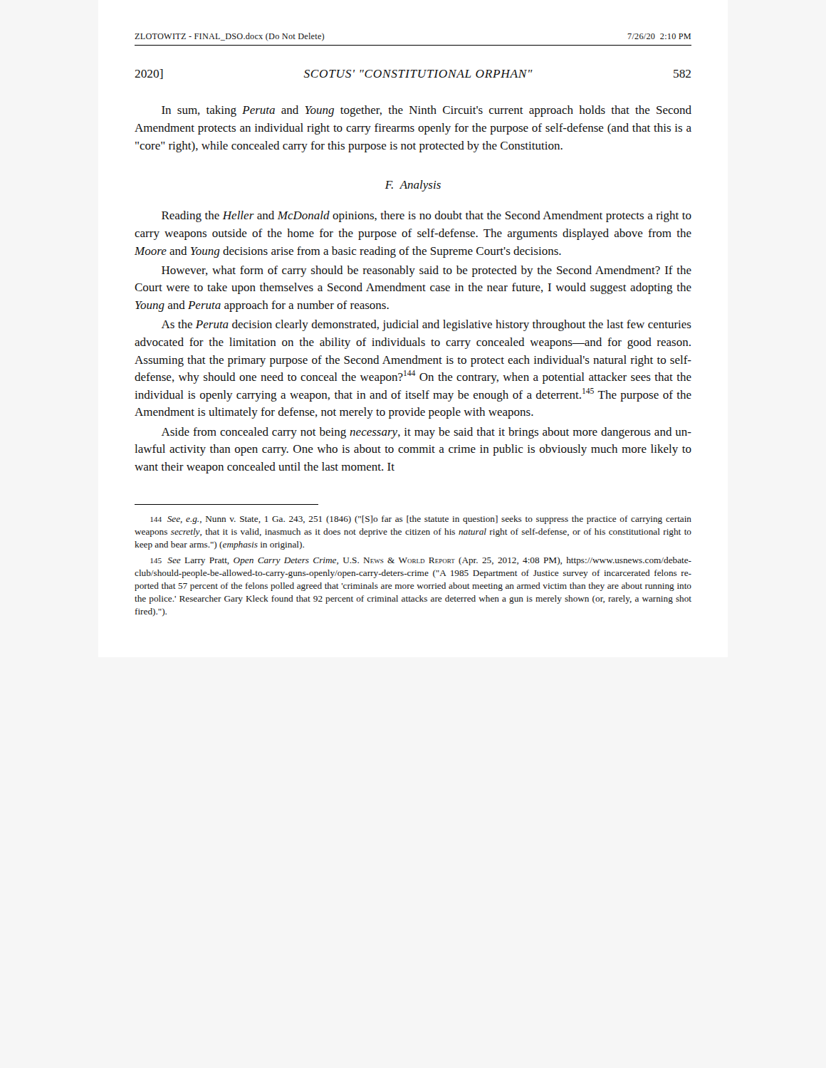ZLOTOWITZ - FINAL_DSO.docx (Do Not Delete) 7/26/20 2:10 PM
2020] SCOTUS' "CONSTITUTIONAL ORPHAN" 582
In sum, taking Peruta and Young together, the Ninth Circuit's current approach holds that the Second Amendment protects an individual right to carry firearms openly for the purpose of self-defense (and that this is a "core" right), while concealed carry for this purpose is not protected by the Constitution.
F. Analysis
Reading the Heller and McDonald opinions, there is no doubt that the Second Amendment protects a right to carry weapons outside of the home for the purpose of self-defense. The arguments displayed above from the Moore and Young decisions arise from a basic reading of the Supreme Court's decisions.
However, what form of carry should be reasonably said to be protected by the Second Amendment? If the Court were to take upon themselves a Second Amendment case in the near future, I would suggest adopting the Young and Peruta approach for a number of reasons.
As the Peruta decision clearly demonstrated, judicial and legislative history throughout the last few centuries advocated for the limitation on the ability of individuals to carry concealed weapons—and for good reason. Assuming that the primary purpose of the Second Amendment is to protect each individual's natural right to self-defense, why should one need to conceal the weapon?144 On the contrary, when a potential attacker sees that the individual is openly carrying a weapon, that in and of itself may be enough of a deterrent.145 The purpose of the Amendment is ultimately for defense, not merely to provide people with weapons.
Aside from concealed carry not being necessary, it may be said that it brings about more dangerous and unlawful activity than open carry. One who is about to commit a crime in public is obviously much more likely to want their weapon concealed until the last moment. It
144 See, e.g., Nunn v. State, 1 Ga. 243, 251 (1846) ("[S]o far as [the statute in question] seeks to suppress the practice of carrying certain weapons secretly, that it is valid, inasmuch as it does not deprive the citizen of his natural right of self-defense, or of his constitutional right to keep and bear arms.") (emphasis in original).
145 See Larry Pratt, Open Carry Deters Crime, U.S. News & World Report (Apr. 25, 2012, 4:08 PM), https://www.usnews.com/debate-club/should-people-be-allowed-to-carry-guns-openly/open-carry-deters-crime ("A 1985 Department of Justice survey of incarcerated felons reported that 57 percent of the felons polled agreed that 'criminals are more worried about meeting an armed victim than they are about running into the police.' Researcher Gary Kleck found that 92 percent of criminal attacks are deterred when a gun is merely shown (or, rarely, a warning shot fired).").